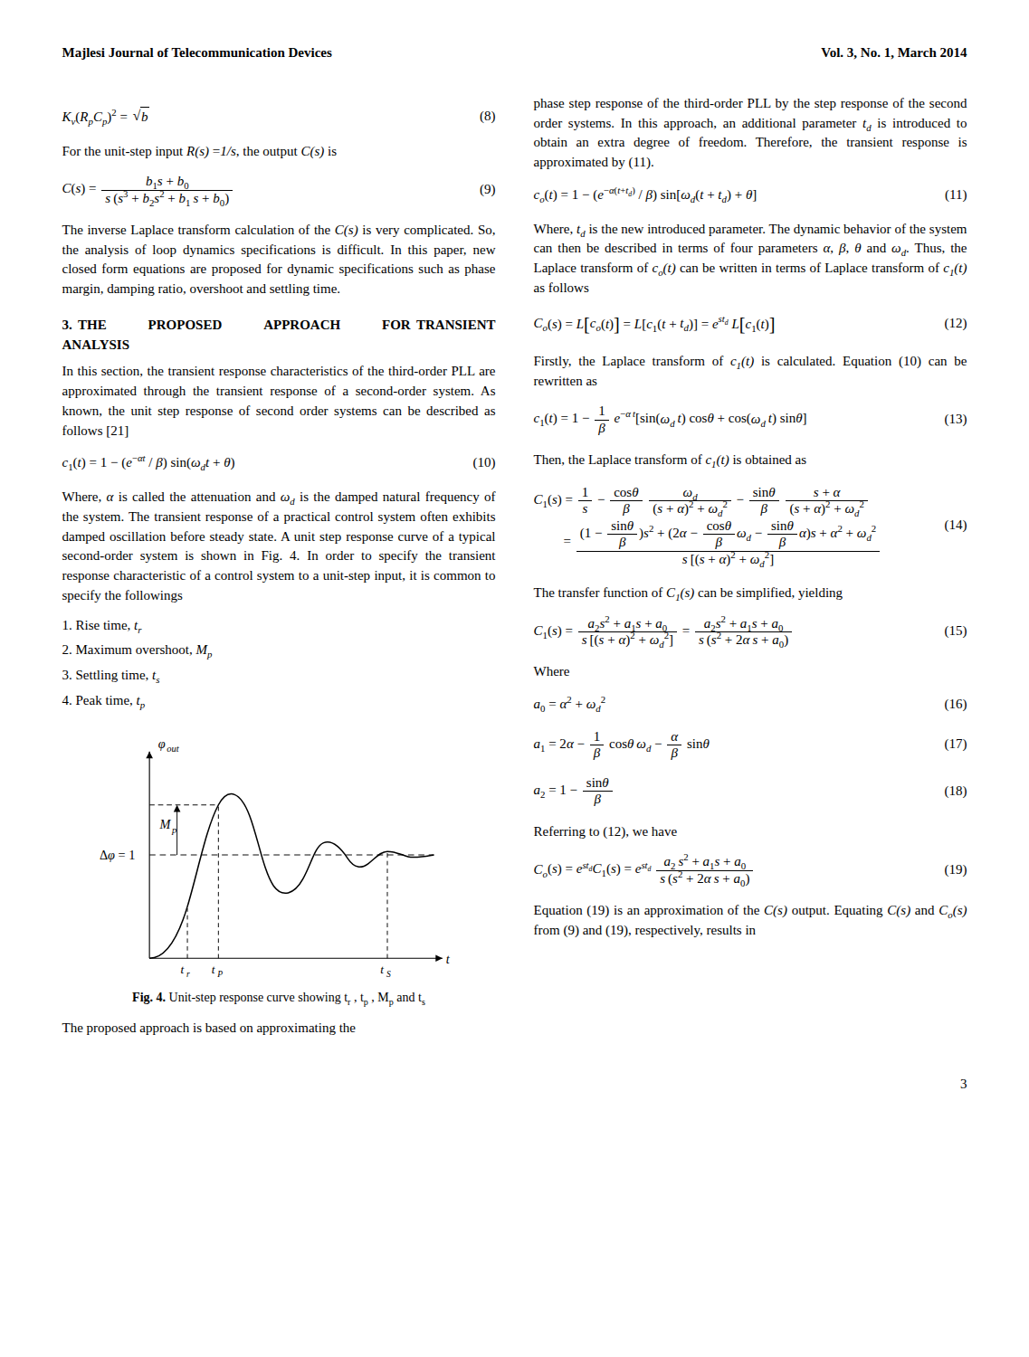Majlesi Journal of Telecommunication Devices
Vol. 3, No. 1, March 2014
Kv(Rp Cp)2 = b
(8)
For the unit-step input R(s) =1/s, the output C(s) is
C(s) = b1s + b0 s (s3 + b2s2 + b1 s + b0)
(9)
The inverse Laplace transform calculation of the C(s) is very complicated. So, the analysis of loop dynamics specifications is difficult. In this paper, new closed form equations are proposed for dynamic specifications such as phase margin, damping ratio, overshoot and settling time.
3. The Proposed Approach For Transient Analysis
In this section, the transient response characteristics of the third-order PLL are approximated through the transient response of a second-order system. As known, the unit step response of second order systems can be described as follows [21]
c1(t) = 1 − (e−αt / β) sin(ωd t + θ)
(10)
Where, α is called the attenuation and ωd is the damped natural frequency of the system. The transient response of a practical control system often exhibits damped oscillation before steady state. A unit step response curve of a typical second-order system is shown in Fig. 4. In order to specify the transient response characteristic of a control system to a unit-step input, it is common to specify the followings
1. Rise time, tr
2. Maximum overshoot, Mp
3. Settling time, ts
4. Peak time, tp
φ out t Δφ = 1 M p t r t P t S
Fig. 4. Unit-step response curve showing tr , tp , Mp and ts
The proposed approach is based on approximating the
phase step response of the third-order PLL by the step response of the second order systems. In this approach, an additional parameter td is introduced to obtain an extra degree of freedom. Therefore, the transient response is approximated by (11).
co(t) = 1 − (e−α(t+td) / β) sin[ωd(t + td) + θ]
(11)
Where, td is the new introduced parameter. The dynamic behavior of the system can then be described in terms of four parameters α, β, θ and ωd. Thus, the Laplace transform of co(t) can be written in terms of Laplace transform of c1(t) as follows
Co(s) = L[co(t)] = L[c1(t + td)] = estd L[c1(t)]
(12)
Firstly, the Laplace transform of c1(t) is calculated. Equation (10) can be rewritten as
c1(t) = 1 − 1 β e−α t[sin(ωd t) cosθ + cos(ωd t) sinθ]
(13)
Then, the Laplace transform of c1(t) is obtained as
C1(s) = 1 s − cosθ β ωd(s + α)2 + ωd2 − sinθ β s + α(s + α)2 + ωd2 = (1 − sinθ β)s2 + (2α − cosθ β ωd − sinθ β α)s + α2 + ωd2 s [(s + α)2 + ωd2]
(14)
The transfer function of C1(s) can be simplified, yielding
C1(s) = a2s2 + a1s + a0 s [(s + α)2 + ωd2] = a2s2 + a1s + a0 s (s2 + 2α s + a0)
(15)
Where
a0 = α2 + ωd2
(16)
a1 = 2α − 1 β cosθ ωd − αβ sinθ
(17)
a2 = 1 − sinθ β
(18)
Referring to (12), we have
Co(s) = estdC1(s) = estd a2 s2 + a1s + a0 s (s2 + 2α s + a0)
(19)
Equation (19) is an approximation of the C(s) output. Equating C(s) and Co(s) from (9) and (19), respectively, results in
3